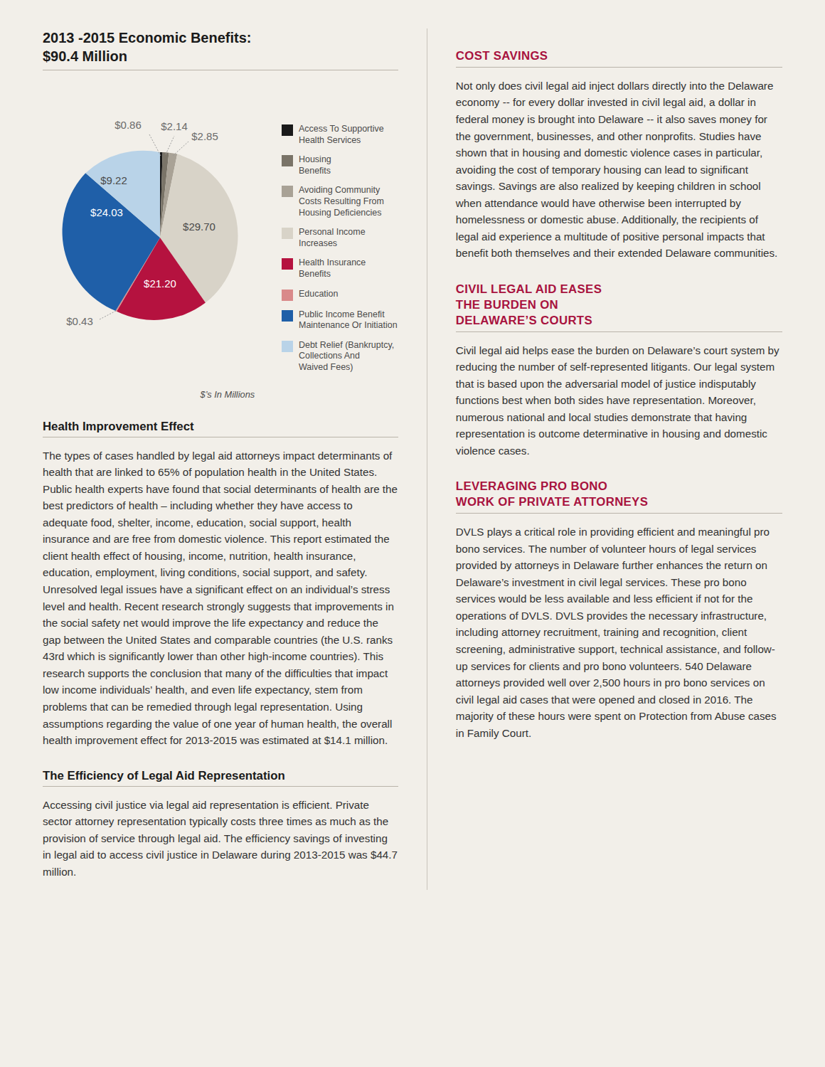2013 -2015 Economic Benefits:
$90.4 Million
$29.70 $21.20 $24.03 $9.22 $0.86 $2.14 $2.85 $0.43
Access To Supportive
Health Services
Housing
Benefits
Avoiding Community
Costs Resulting From
Housing Deficiencies
Personal Income
Increases
Health Insurance
Benefits
Education
Public Income Benefit
Maintenance Or Initiation
Debt Relief (Bankruptcy,
Collections And
Waived Fees)
$’s In Millions
Health Improvement Effect
The types of cases handled by legal aid attorneys impact determinants of health that are linked to 65% of population health in the United States. Public health experts have found that social determinants of health are the best predictors of health – including whether they have access to adequate food, shelter, income, education, social support, health insurance and are free from domestic violence. This report estimated the client health effect of housing, income, nutrition, health insurance, education, employment, living conditions, social support, and safety. Unresolved legal issues have a significant effect on an individual’s stress level and health. Recent research strongly suggests that improvements in the social safety net would improve the life expectancy and reduce the gap between the United States and comparable countries (the U.S. ranks 43rd which is significantly lower than other high-income countries). This research supports the conclusion that many of the difficulties that impact low income individuals’ health, and even life expectancy, stem from problems that can be remedied through legal representation. Using assumptions regarding the value of one year of human health, the overall health improvement effect for 2013-2015 was estimated at $14.1 million.
The Efficiency of Legal Aid Representation
Accessing civil justice via legal aid representation is efficient. Private sector attorney representation typically costs three times as much as the provision of service through legal aid. The efficiency savings of investing in legal aid to access civil justice in Delaware during 2013-2015 was $44.7 million.
Cost Savings
Not only does civil legal aid inject dollars directly into the Delaware economy -- for every dollar invested in civil legal aid, a dollar in federal money is brought into Delaware -- it also saves money for the government, businesses, and other nonprofits. Studies have shown that in housing and domestic violence cases in particular, avoiding the cost of temporary housing can lead to significant savings. Savings are also realized by keeping children in school when attendance would have otherwise been interrupted by homelessness or domestic abuse. Additionally, the recipients of legal aid experience a multitude of positive personal impacts that benefit both themselves and their extended Delaware communities.
Civil Legal Aid Eases
the Burden on
Delaware’s Courts
Civil legal aid helps ease the burden on Delaware’s court system by reducing the number of self-represented litigants. Our legal system that is based upon the adversarial model of justice indisputably functions best when both sides have representation. Moreover, numerous national and local studies demonstrate that having representation is outcome determinative in housing and domestic violence cases.
Leveraging Pro Bono
Work of Private Attorneys
DVLS plays a critical role in providing efficient and meaningful pro bono services. The number of volunteer hours of legal services provided by attorneys in Delaware further enhances the return on Delaware’s investment in civil legal services. These pro bono services would be less available and less efficient if not for the operations of DVLS. DVLS provides the necessary infrastructure, including attorney recruitment, training and recognition, client screening, administrative support, technical assistance, and follow-up services for clients and pro bono volunteers. 540 Delaware attorneys provided well over 2,500 hours in pro bono services on civil legal aid cases that were opened and closed in 2016. The majority of these hours were spent on Protection from Abuse cases in Family Court.